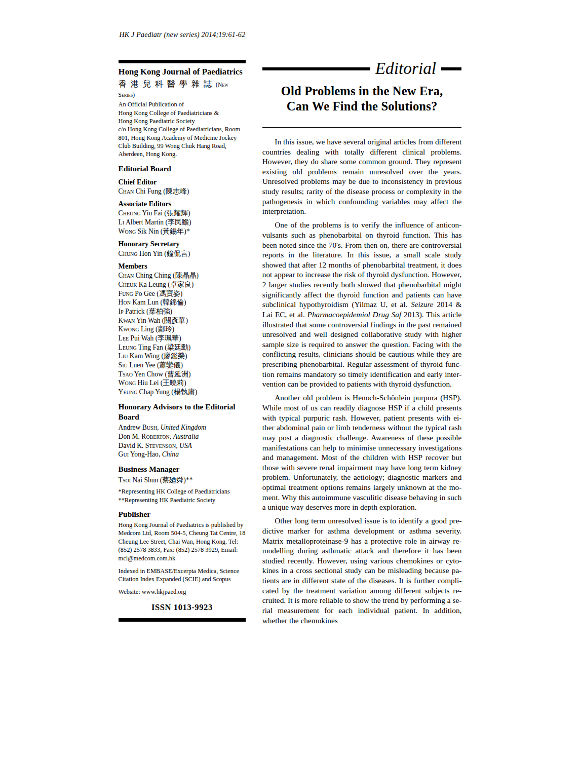HK J Paediatr (new series) 2014;19:61-62
Hong Kong Journal of Paediatrics
香 港 兒 科 醫 學 雜 誌 (New Series)
An Official Publication of
Hong Kong College of Paediatricians &
Hong Kong Paediatric Society
c/o Hong Kong College of Paediatricians, Room 801, Hong Kong Academy of Medicine Jockey Club Building, 99 Wong Chuk Hang Road, Aberdeen, Hong Kong.
Editorial Board
Chief Editor
Chan Chi Fung (陳志峰)
Associate Editors
Cheung Yiu Fai (張耀輝)
Li Albert Martin (李民瞻)
Wong Sik Nin (黃錫年)*
Honorary Secretary
Chung Hon Yin (鐘侃言)
Members
Chan Ching Ching (陳晶晶)
Cheuk Ka Leung (卓家良)
Fung Po Gee (馮寶姿)
Hon Kam Lun (韓錦倫)
Ip Patrick (葉柏強)
Kwan Yin Wah (關彥華)
Kwong Ling (鄺玲)
Lee Pui Wah (李珮華)
Leung Ting Fan (梁廷勳)
Liu Kam Wing (廖鑑榮)
Siu Luen Yee (蕭鑾儀)
Tsao Yen Chow (曹延洲)
Wong Hiu Lei (王曉莉)
Yeung Chap Yung (楊執庸)
Honorary Advisors to the Editorial Board
Andrew Bush, United Kingdom
Don M. Roberton, Australia
David K. Stevenson, USA
Gui Yong-Hao, China
Business Manager
Tsoi Nai Shun (蔡廼舜)**
*Representing HK College of Paediatricians
**Representing HK Paediatric Society
Publisher
Hong Kong Journal of Paediatrics is published by Medcom Ltd, Room 504-5, Cheung Tat Centre, 18 Cheung Lee Street, Chai Wan, Hong Kong. Tel: (852) 2578 3833, Fax: (852) 2578 3929, Email: mcl@medcom.com.hk
Indexed in EMBASE/Excerpta Medica, Science Citation Index Expanded (SCIE) and Scopus
Website: www.hkjpaed.org
ISSN 1013-9923
Editorial
Old Problems in the New Era,
Can We Find the Solutions?
In this issue, we have several original articles from different countries dealing with totally different clinical problems. However, they do share some common ground. They represent existing old problems remain unresolved over the years. Unresolved problems may be due to inconsistency in previous study results; rarity of the disease process or complexity in the pathogenesis in which confounding variables may affect the interpretation.
One of the problems is to verify the influence of anticonvulsants such as phenobarbital on thyroid function. This has been noted since the 70's. From then on, there are controversial reports in the literature. In this issue, a small scale study showed that after 12 months of phenobarbital treatment, it does not appear to increase the risk of thyroid dysfunction. However, 2 larger studies recently both showed that phenobarbital might significantly affect the thyroid function and patients can have subclinical hypothyroidism (Yilmaz U, et al. Seizure 2014 & Lai EC, et al. Pharmacoepidemiol Drug Saf 2013). This article illustrated that some controversial findings in the past remained unresolved and well designed collaborative study with higher sample size is required to answer the question. Facing with the conflicting results, clinicians should be cautious while they are prescribing phenobarbital. Regular assessment of thyroid function remains mandatory so timely identification and early intervention can be provided to patients with thyroid dysfunction.
Another old problem is Henoch-Schönlein purpura (HSP). While most of us can readily diagnose HSP if a child presents with typical purpuric rash. However, patient presents with either abdominal pain or limb tenderness without the typical rash may post a diagnostic challenge. Awareness of these possible manifestations can help to minimise unnecessary investigations and management. Most of the children with HSP recover but those with severe renal impairment may have long term kidney problem. Unfortunately, the aetiology; diagnostic markers and optimal treatment options remains largely unknown at the moment. Why this autoimmune vasculitic disease behaving in such a unique way deserves more in depth exploration.
Other long term unresolved issue is to identify a good predictive marker for asthma development or asthma severity. Matrix metalloproteinase-9 has a protective role in airway remodelling during asthmatic attack and therefore it has been studied recently. However, using various chemokines or cytokines in a cross sectional study can be misleading because patients are in different state of the diseases. It is further complicated by the treatment variation among different subjects recruited. It is more reliable to show the trend by performing a serial measurement for each individual patient. In addition, whether the chemokines